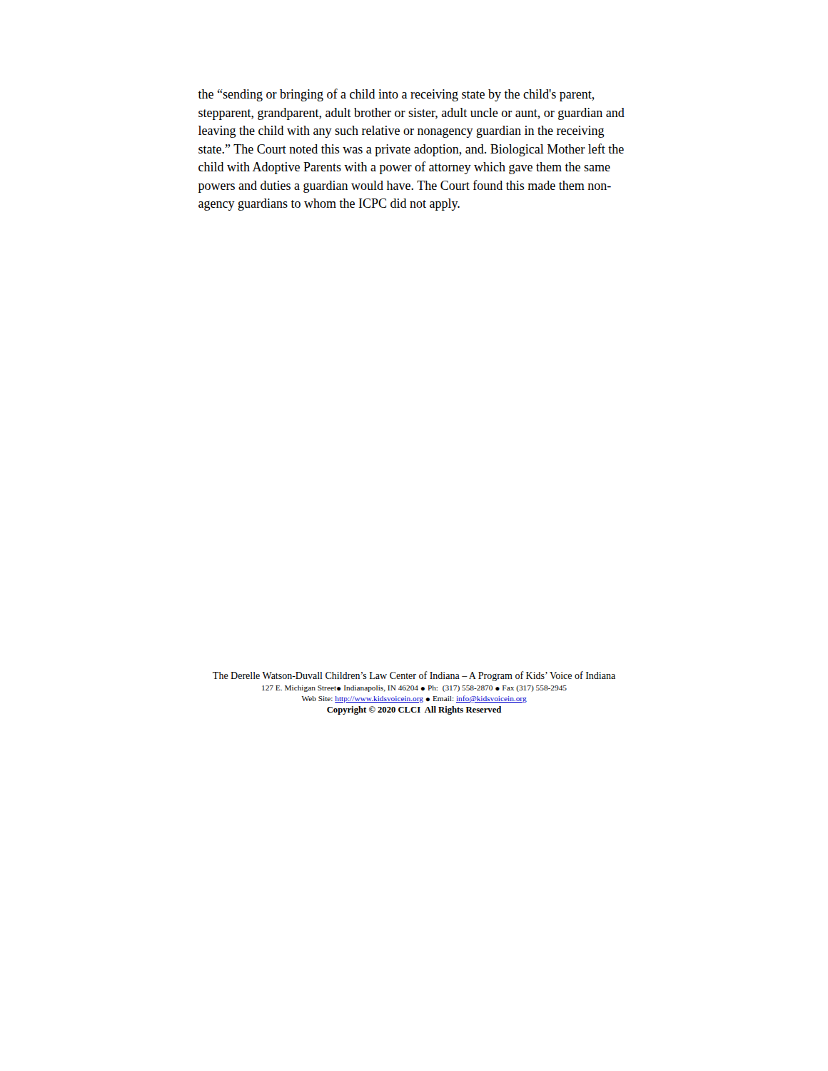the “sending or bringing of a child into a receiving state by the child's parent, stepparent, grandparent, adult brother or sister, adult uncle or aunt, or guardian and leaving the child with any such relative or nonagency guardian in the receiving state.” The Court noted this was a private adoption, and. Biological Mother left the child with Adoptive Parents with a power of attorney which gave them the same powers and duties a guardian would have. The Court found this made them non-agency guardians to whom the ICPC did not apply.
The Derelle Watson-Duvall Children’s Law Center of Indiana – A Program of Kids’ Voice of Indiana
127 E. Michigan Street● Indianapolis, IN 46204 ● Ph: (317) 558-2870 ● Fax (317) 558-2945
Web Site: http://www.kidsvoicein.org ● Email: info@kidsvoicein.org
Copyright © 2020 CLCI All Rights Reserved